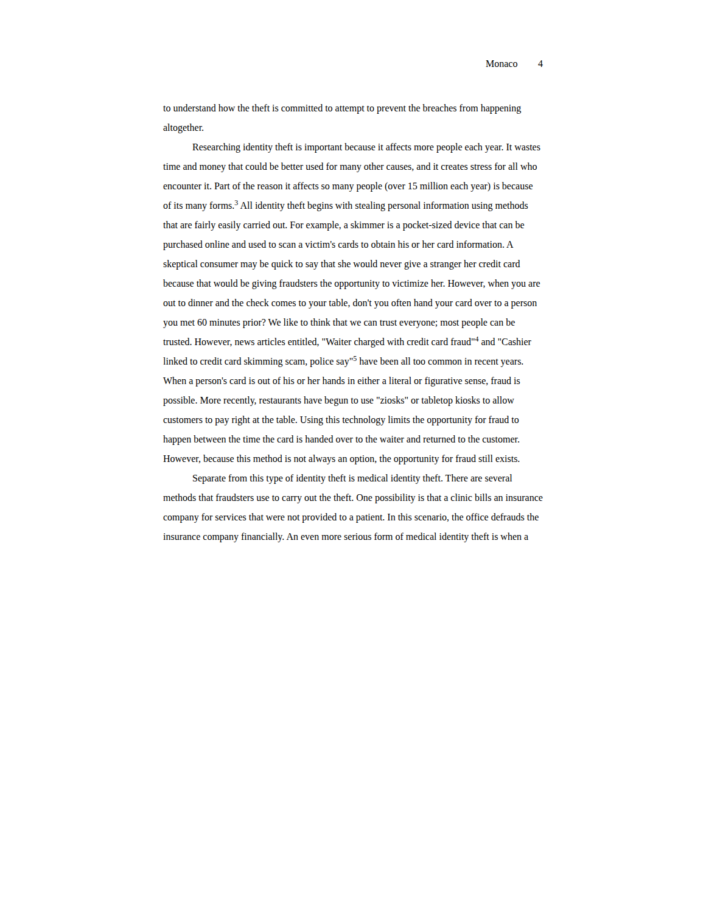Monaco4
to understand how the theft is committed to attempt to prevent the breaches from happening altogether.
Researching identity theft is important because it affects more people each year. It wastes time and money that could be better used for many other causes, and it creates stress for all who encounter it. Part of the reason it affects so many people (over 15 million each year) is because of its many forms.3 All identity theft begins with stealing personal information using methods that are fairly easily carried out. For example, a skimmer is a pocket-sized device that can be purchased online and used to scan a victim's cards to obtain his or her card information. A skeptical consumer may be quick to say that she would never give a stranger her credit card because that would be giving fraudsters the opportunity to victimize her. However, when you are out to dinner and the check comes to your table, don't you often hand your card over to a person you met 60 minutes prior? We like to think that we can trust everyone; most people can be trusted. However, news articles entitled, "Waiter charged with credit card fraud"4 and "Cashier linked to credit card skimming scam, police say"5 have been all too common in recent years. When a person's card is out of his or her hands in either a literal or figurative sense, fraud is possible. More recently, restaurants have begun to use "ziosks" or tabletop kiosks to allow customers to pay right at the table. Using this technology limits the opportunity for fraud to happen between the time the card is handed over to the waiter and returned to the customer. However, because this method is not always an option, the opportunity for fraud still exists.
Separate from this type of identity theft is medical identity theft. There are several methods that fraudsters use to carry out the theft. One possibility is that a clinic bills an insurance company for services that were not provided to a patient. In this scenario, the office defrauds the insurance company financially. An even more serious form of medical identity theft is when a